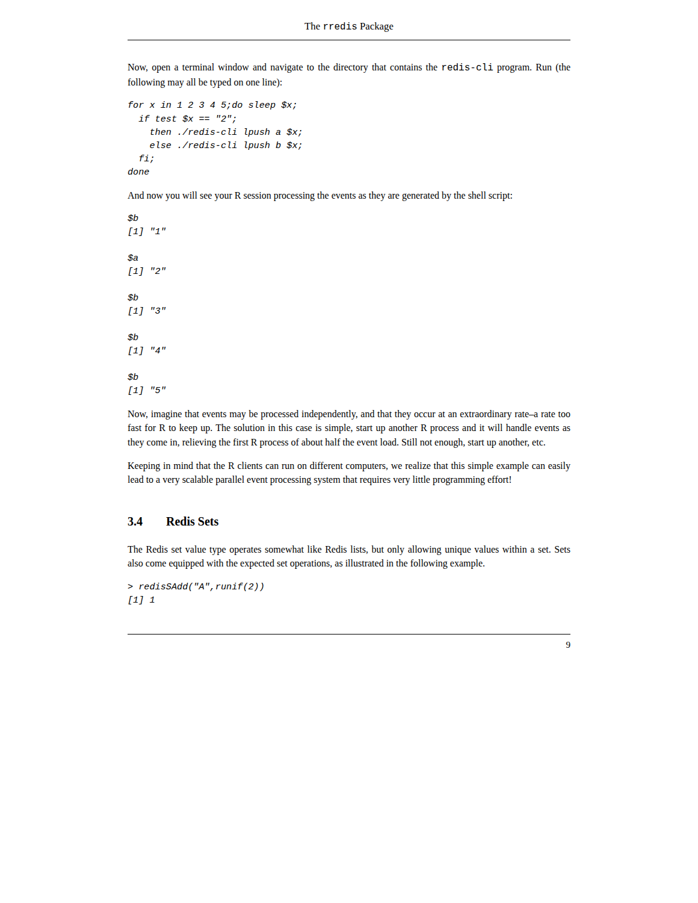The rredis Package
Now, open a terminal window and navigate to the directory that contains the redis-cli program. Run (the following may all be typed on one line):
for x in 1 2 3 4 5;do sleep $x;
  if test $x == "2";
    then ./redis-cli lpush a $x;
    else ./redis-cli lpush b $x;
  fi;
done
And now you will see your R session processing the events as they are generated by the shell script:
$b
[1] "1"

$a
[1] "2"

$b
[1] "3"

$b
[1] "4"

$b
[1] "5"
Now, imagine that events may be processed independently, and that they occur at an extraordinary rate–a rate too fast for R to keep up. The solution in this case is simple, start up another R process and it will handle events as they come in, relieving the first R process of about half the event load. Still not enough, start up another, etc.
Keeping in mind that the R clients can run on different computers, we realize that this simple example can easily lead to a very scalable parallel event processing system that requires very little programming effort!
3.4 Redis Sets
The Redis set value type operates somewhat like Redis lists, but only allowing unique values within a set. Sets also come equipped with the expected set operations, as illustrated in the following example.
> redisSAdd("A",runif(2))
[1] 1
9